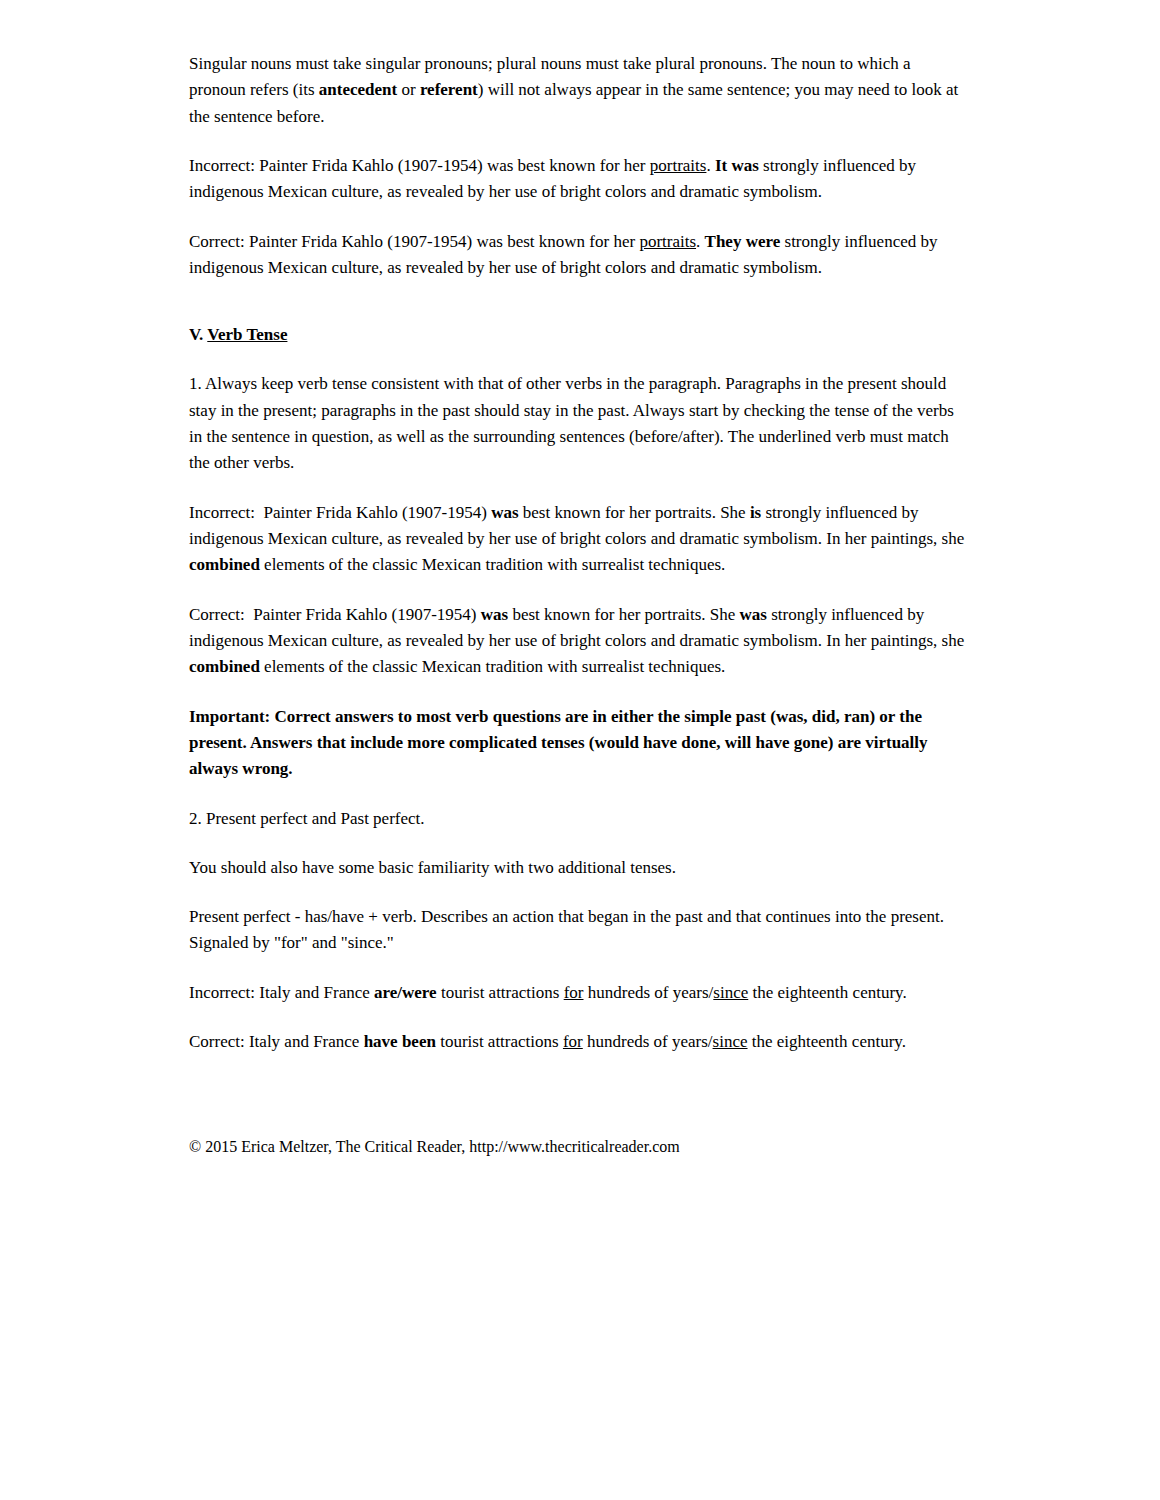Singular nouns must take singular pronouns; plural nouns must take plural pronouns. The noun to which a pronoun refers (its antecedent or referent) will not always appear in the same sentence; you may need to look at the sentence before.
Incorrect: Painter Frida Kahlo (1907-1954) was best known for her portraits. It was strongly influenced by indigenous Mexican culture, as revealed by her use of bright colors and dramatic symbolism.
Correct: Painter Frida Kahlo (1907-1954) was best known for her portraits. They were strongly influenced by indigenous Mexican culture, as revealed by her use of bright colors and dramatic symbolism.
V. Verb Tense
1. Always keep verb tense consistent with that of other verbs in the paragraph. Paragraphs in the present should stay in the present; paragraphs in the past should stay in the past. Always start by checking the tense of the verbs in the sentence in question, as well as the surrounding sentences (before/after). The underlined verb must match the other verbs.
Incorrect: Painter Frida Kahlo (1907-1954) was best known for her portraits. She is strongly influenced by indigenous Mexican culture, as revealed by her use of bright colors and dramatic symbolism. In her paintings, she combined elements of the classic Mexican tradition with surrealist techniques.
Correct: Painter Frida Kahlo (1907-1954) was best known for her portraits. She was strongly influenced by indigenous Mexican culture, as revealed by her use of bright colors and dramatic symbolism. In her paintings, she combined elements of the classic Mexican tradition with surrealist techniques.
Important: Correct answers to most verb questions are in either the simple past (was, did, ran) or the present. Answers that include more complicated tenses (would have done, will have gone) are virtually always wrong.
2. Present perfect and Past perfect.
You should also have some basic familiarity with two additional tenses.
Present perfect - has/have + verb. Describes an action that began in the past and that continues into the present. Signaled by "for" and "since."
Incorrect: Italy and France are/were tourist attractions for hundreds of years/since the eighteenth century.
Correct: Italy and France have been tourist attractions for hundreds of years/since the eighteenth century.
© 2015 Erica Meltzer, The Critical Reader, http://www.thecriticalreader.com